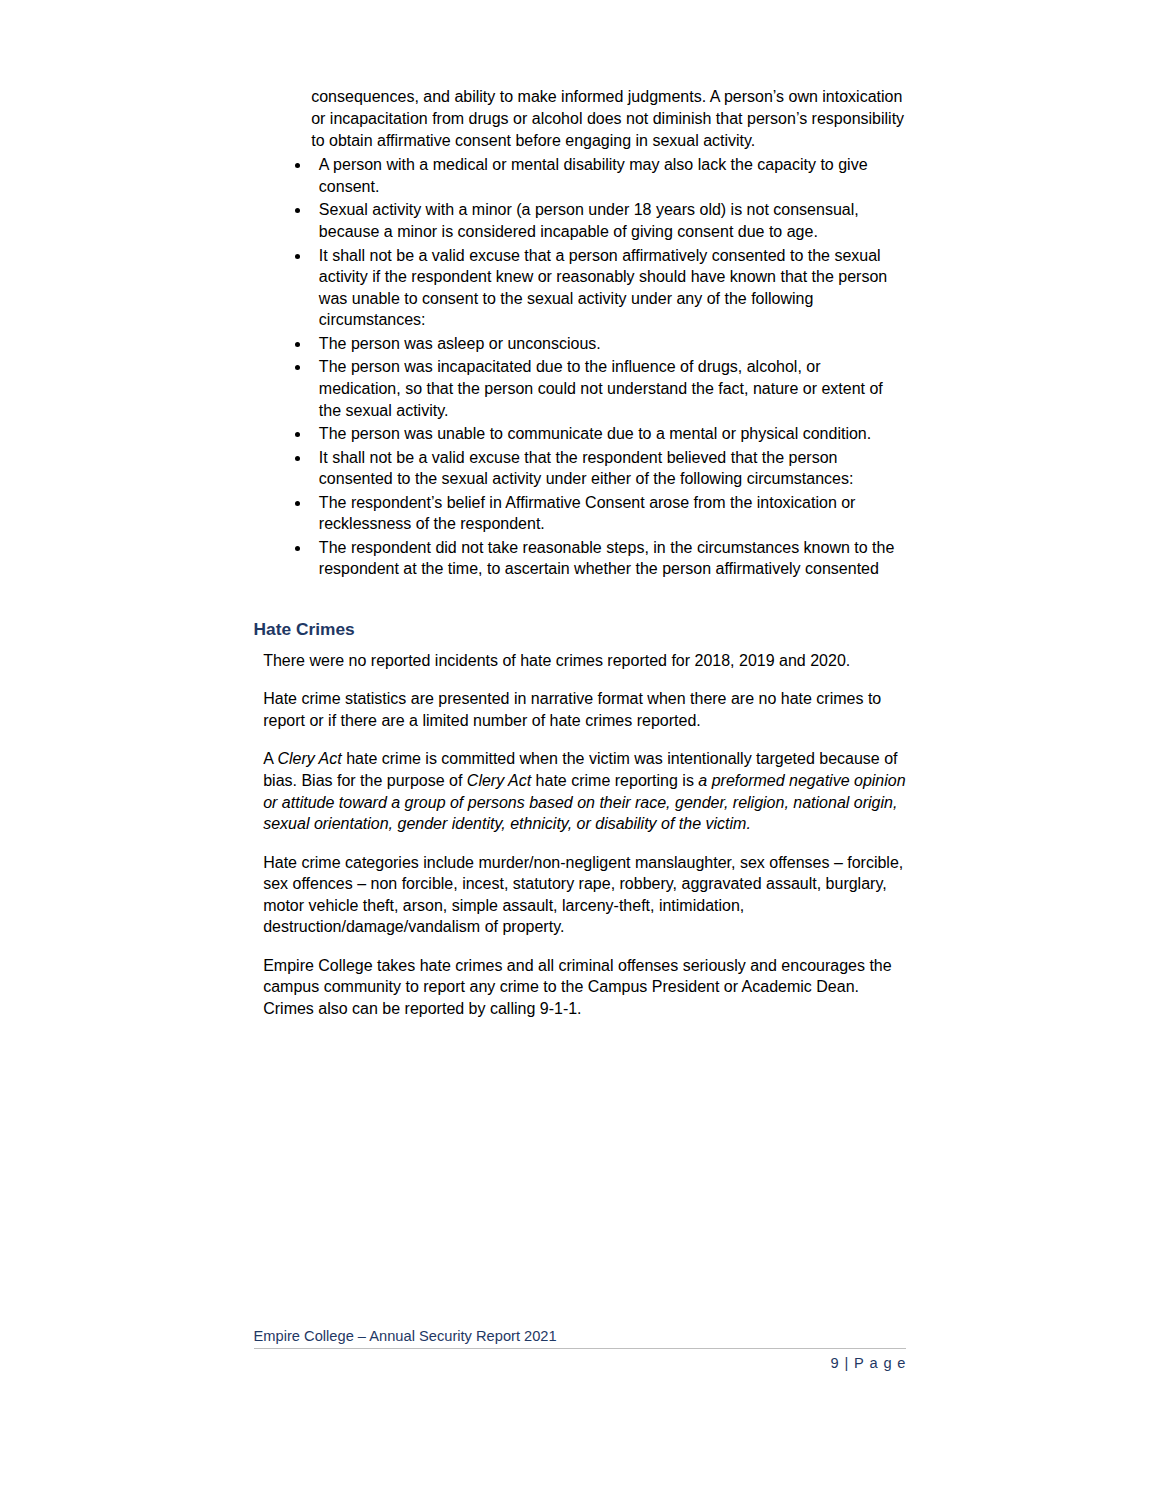consequences, and ability to make informed judgments. A person’s own intoxication or incapacitation from drugs or alcohol does not diminish that person’s responsibility to obtain affirmative consent before engaging in sexual activity.
A person with a medical or mental disability may also lack the capacity to give consent.
Sexual activity with a minor (a person under 18 years old) is not consensual, because a minor is considered incapable of giving consent due to age.
It shall not be a valid excuse that a person affirmatively consented to the sexual activity if the respondent knew or reasonably should have known that the person was unable to consent to the sexual activity under any of the following circumstances:
The person was asleep or unconscious.
The person was incapacitated due to the influence of drugs, alcohol, or medication, so that the person could not understand the fact, nature or extent of the sexual activity.
The person was unable to communicate due to a mental or physical condition.
It shall not be a valid excuse that the respondent believed that the person consented to the sexual activity under either of the following circumstances:
The respondent’s belief in Affirmative Consent arose from the intoxication or recklessness of the respondent.
The respondent did not take reasonable steps, in the circumstances known to the respondent at the time, to ascertain whether the person affirmatively consented
Hate Crimes
There were no reported incidents of hate crimes reported for 2018, 2019 and 2020.
Hate crime statistics are presented in narrative format when there are no hate crimes to report or if there are a limited number of hate crimes reported.
A Clery Act hate crime is committed when the victim was intentionally targeted because of bias. Bias for the purpose of Clery Act hate crime reporting is a preformed negative opinion or attitude toward a group of persons based on their race, gender, religion, national origin, sexual orientation, gender identity, ethnicity, or disability of the victim.
Hate crime categories include murder/non-negligent manslaughter, sex offenses – forcible, sex offences – non forcible, incest, statutory rape, robbery, aggravated assault, burglary, motor vehicle theft, arson, simple assault, larceny-theft, intimidation, destruction/damage/vandalism of property.
Empire College takes hate crimes and all criminal offenses seriously and encourages the campus community to report any crime to the Campus President or Academic Dean. Crimes also can be reported by calling 9-1-1.
Empire College – Annual Security Report 2021
9 | P a g e